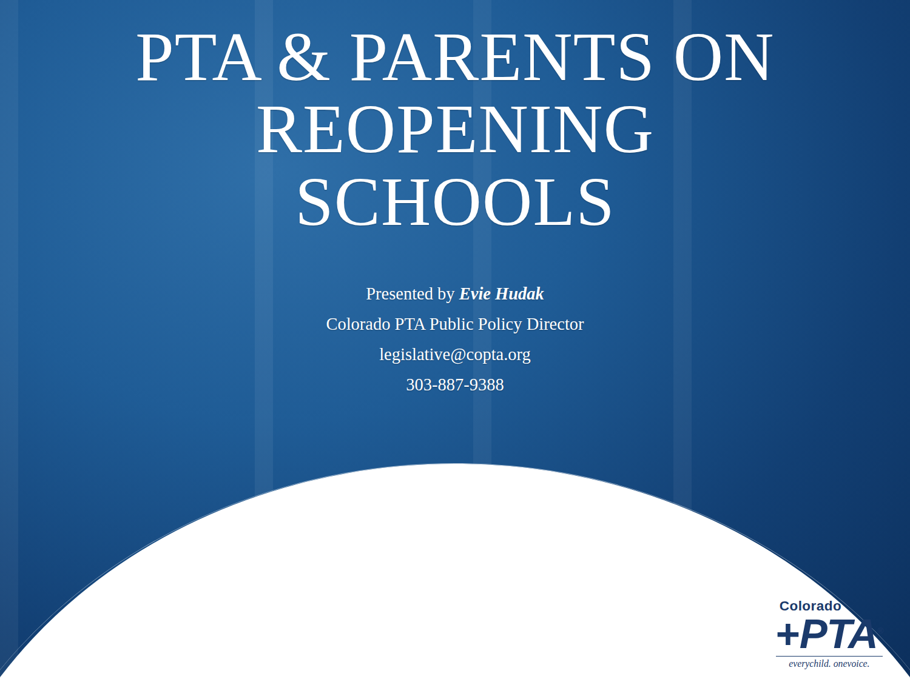PTA & Parents on Reopening Schools
Presented by Evie Hudak
Colorado PTA Public Policy Director
legislative@copta.org
303-887-9388
Colorado
+PTA®
everychild. onevoice.